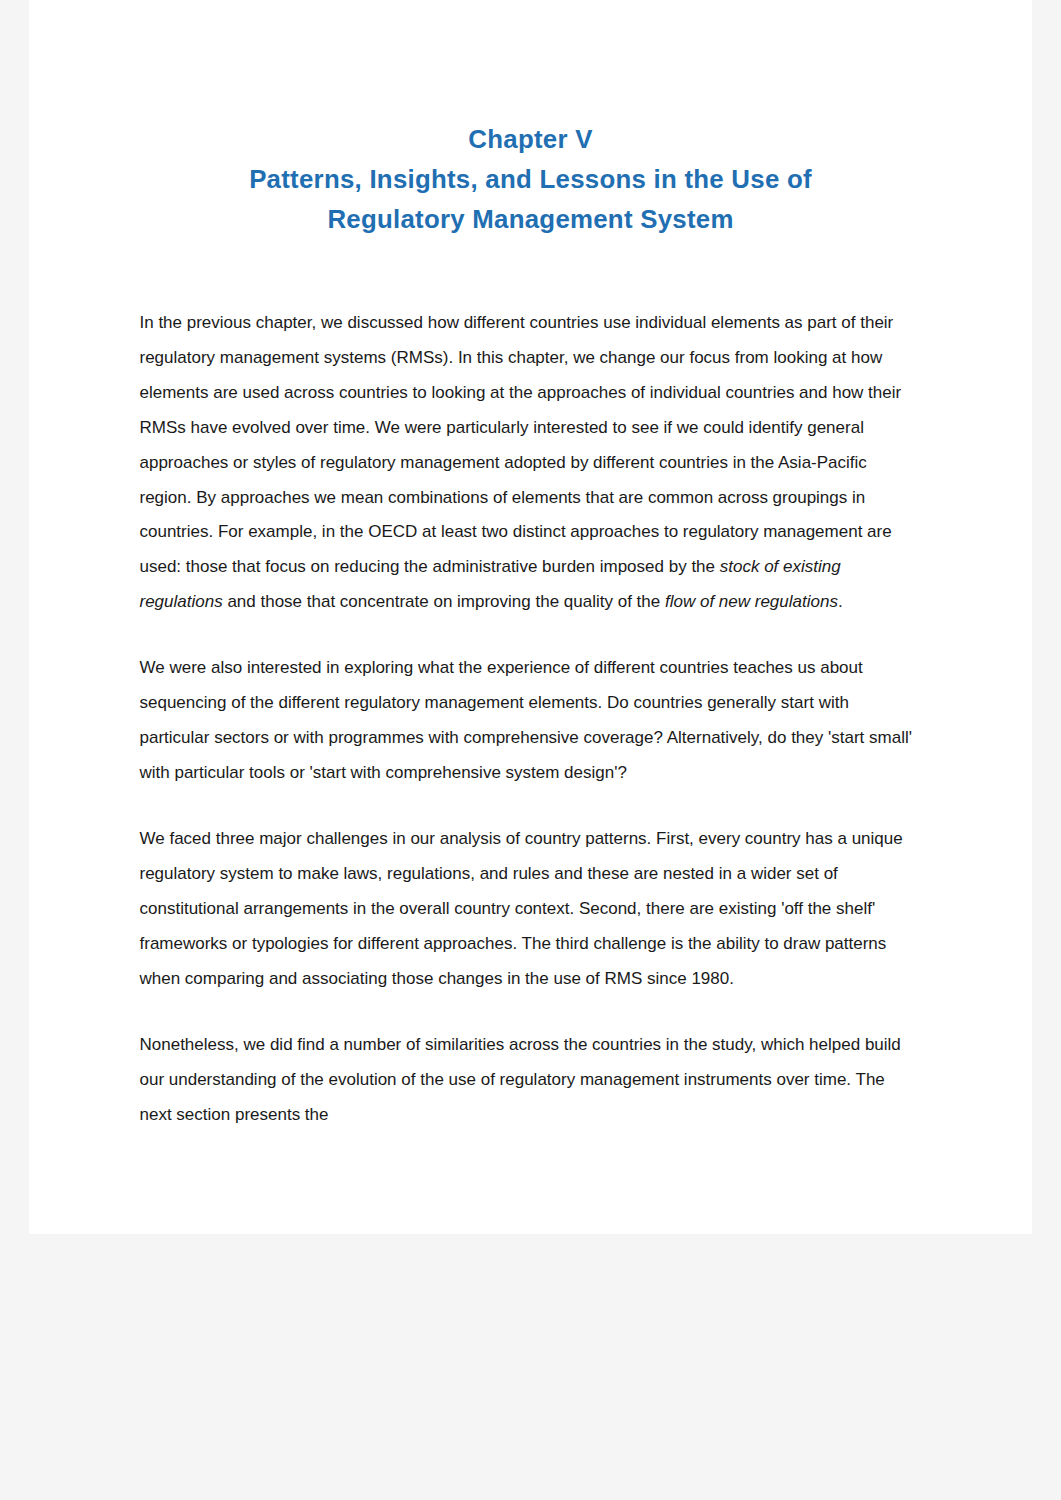Chapter V Patterns, Insights, and Lessons in the Use of Regulatory Management System
In the previous chapter, we discussed how different countries use individual elements as part of their regulatory management systems (RMSs). In this chapter, we change our focus from looking at how elements are used across countries to looking at the approaches of individual countries and how their RMSs have evolved over time. We were particularly interested to see if we could identify general approaches or styles of regulatory management adopted by different countries in the Asia-Pacific region. By approaches we mean combinations of elements that are common across groupings in countries. For example, in the OECD at least two distinct approaches to regulatory management are used: those that focus on reducing the administrative burden imposed by the stock of existing regulations and those that concentrate on improving the quality of the flow of new regulations.
We were also interested in exploring what the experience of different countries teaches us about sequencing of the different regulatory management elements. Do countries generally start with particular sectors or with programmes with comprehensive coverage? Alternatively, do they 'start small' with particular tools or 'start with comprehensive system design'?
We faced three major challenges in our analysis of country patterns. First, every country has a unique regulatory system to make laws, regulations, and rules and these are nested in a wider set of constitutional arrangements in the overall country context. Second, there are existing 'off the shelf' frameworks or typologies for different approaches. The third challenge is the ability to draw patterns when comparing and associating those changes in the use of RMS since 1980.
Nonetheless, we did find a number of similarities across the countries in the study, which helped build our understanding of the evolution of the use of regulatory management instruments over time. The next section presents the